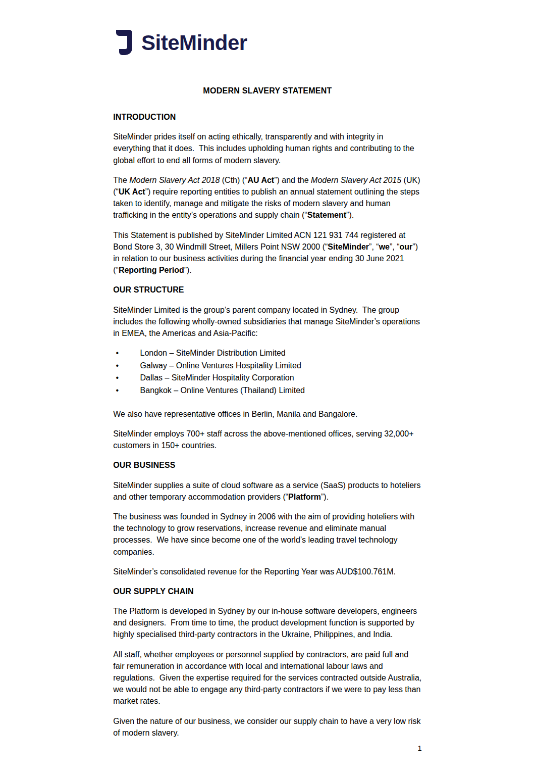SiteMinder SiteMinder
MODERN SLAVERY STATEMENT
INTRODUCTION
SiteMinder prides itself on acting ethically, transparently and with integrity in everything that it does. This includes upholding human rights and contributing to the global effort to end all forms of modern slavery.
The Modern Slavery Act 2018 (Cth) (“AU Act”) and the Modern Slavery Act 2015 (UK) (“UK Act”) require reporting entities to publish an annual statement outlining the steps taken to identify, manage and mitigate the risks of modern slavery and human trafficking in the entity’s operations and supply chain (“Statement”).
This Statement is published by SiteMinder Limited ACN 121 931 744 registered at Bond Store 3, 30 Windmill Street, Millers Point NSW 2000 (“SiteMinder”, “we”, “our”) in relation to our business activities during the financial year ending 30 June 2021 (“Reporting Period”).
OUR STRUCTURE
SiteMinder Limited is the group’s parent company located in Sydney. The group includes the following wholly-owned subsidiaries that manage SiteMinder’s operations in EMEA, the Americas and Asia-Pacific:
London – SiteMinder Distribution Limited
Galway – Online Ventures Hospitality Limited
Dallas – SiteMinder Hospitality Corporation
Bangkok – Online Ventures (Thailand) Limited
We also have representative offices in Berlin, Manila and Bangalore.
SiteMinder employs 700+ staff across the above-mentioned offices, serving 32,000+ customers in 150+ countries.
OUR BUSINESS
SiteMinder supplies a suite of cloud software as a service (SaaS) products to hoteliers and other temporary accommodation providers (“Platform”).
The business was founded in Sydney in 2006 with the aim of providing hoteliers with the technology to grow reservations, increase revenue and eliminate manual processes. We have since become one of the world’s leading travel technology companies.
SiteMinder’s consolidated revenue for the Reporting Year was AUD$100.761M.
OUR SUPPLY CHAIN
The Platform is developed in Sydney by our in-house software developers, engineers and designers. From time to time, the product development function is supported by highly specialised third-party contractors in the Ukraine, Philippines, and India.
All staff, whether employees or personnel supplied by contractors, are paid full and fair remuneration in accordance with local and international labour laws and regulations. Given the expertise required for the services contracted outside Australia, we would not be able to engage any third-party contractors if we were to pay less than market rates.
Given the nature of our business, we consider our supply chain to have a very low risk of modern slavery.
1